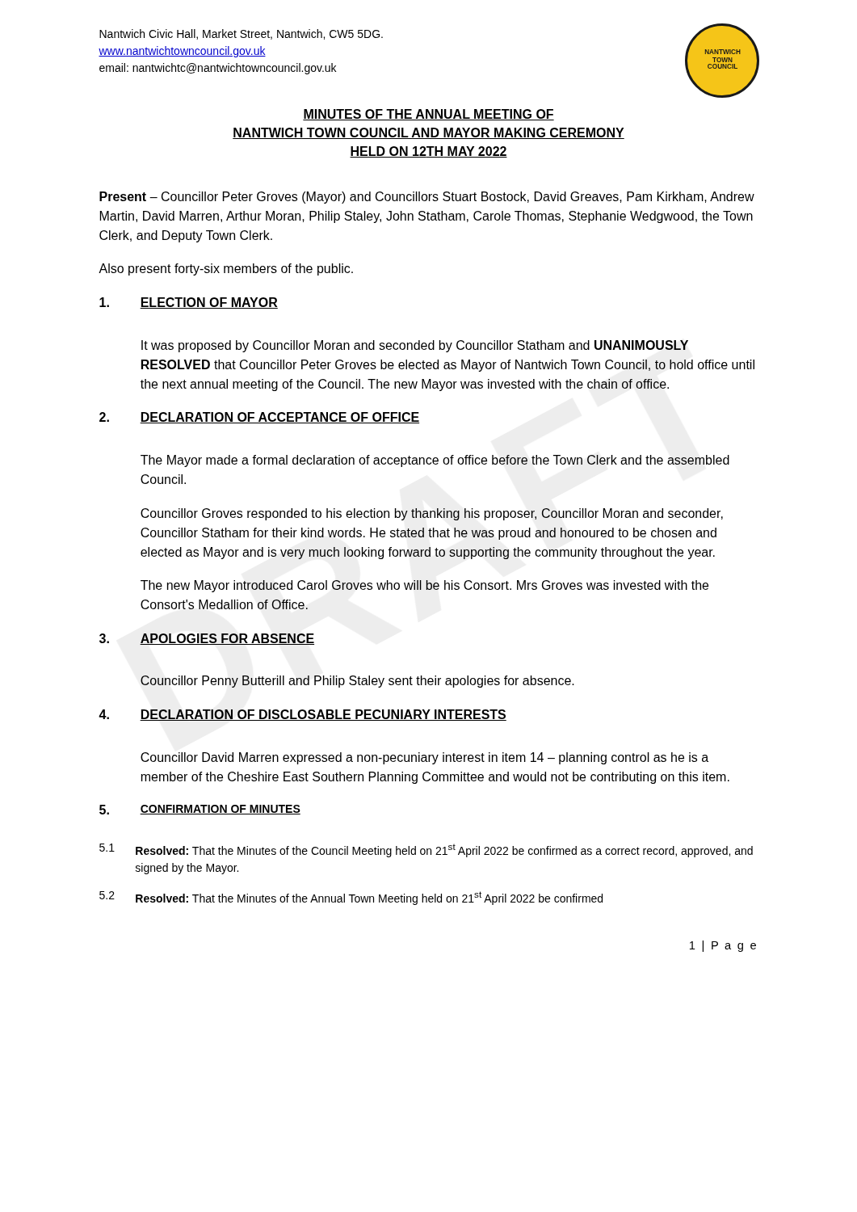DRAFT
NANTWICH
TOWN
COUNCIL
Nantwich Civic Hall, Market Street, Nantwich, CW5 5DG.
www.nantwichtowncouncil.gov.uk
email: nantwichtc@nantwichtowncouncil.gov.uk
Minutes of the Annual Meeting of
Nantwich Town Council and Mayor Making Ceremony
Held on 12th May 2022
Present – Councillor Peter Groves (Mayor) and Councillors Stuart Bostock, David Greaves, Pam Kirkham, Andrew Martin, David Marren, Arthur Moran, Philip Staley, John Statham, Carole Thomas, Stephanie Wedgwood, the Town Clerk, and Deputy Town Clerk.
Also present forty-six members of the public.
1.
Election of Mayor
It was proposed by Councillor Moran and seconded by Councillor Statham and UNANIMOUSLY RESOLVED that Councillor Peter Groves be elected as Mayor of Nantwich Town Council, to hold office until the next annual meeting of the Council. The new Mayor was invested with the chain of office.
2.
Declaration of Acceptance of Office
The Mayor made a formal declaration of acceptance of office before the Town Clerk and the assembled Council.
Councillor Groves responded to his election by thanking his proposer, Councillor Moran and seconder, Councillor Statham for their kind words. He stated that he was proud and honoured to be chosen and elected as Mayor and is very much looking forward to supporting the community throughout the year.
The new Mayor introduced Carol Groves who will be his Consort. Mrs Groves was invested with the Consort's Medallion of Office.
3.
Apologies for Absence
Councillor Penny Butterill and Philip Staley sent their apologies for absence.
4.
Declaration of Disclosable Pecuniary Interests
Councillor David Marren expressed a non-pecuniary interest in item 14 – planning control as he is a member of the Cheshire East Southern Planning Committee and would not be contributing on this item.
5.
Confirmation of Minutes
5.1
Resolved: That the Minutes of the Council Meeting held on 21st April 2022 be confirmed as a correct record, approved, and signed by the Mayor.
5.2
Resolved: That the Minutes of the Annual Town Meeting held on 21st April 2022 be confirmed
1 | P a g e